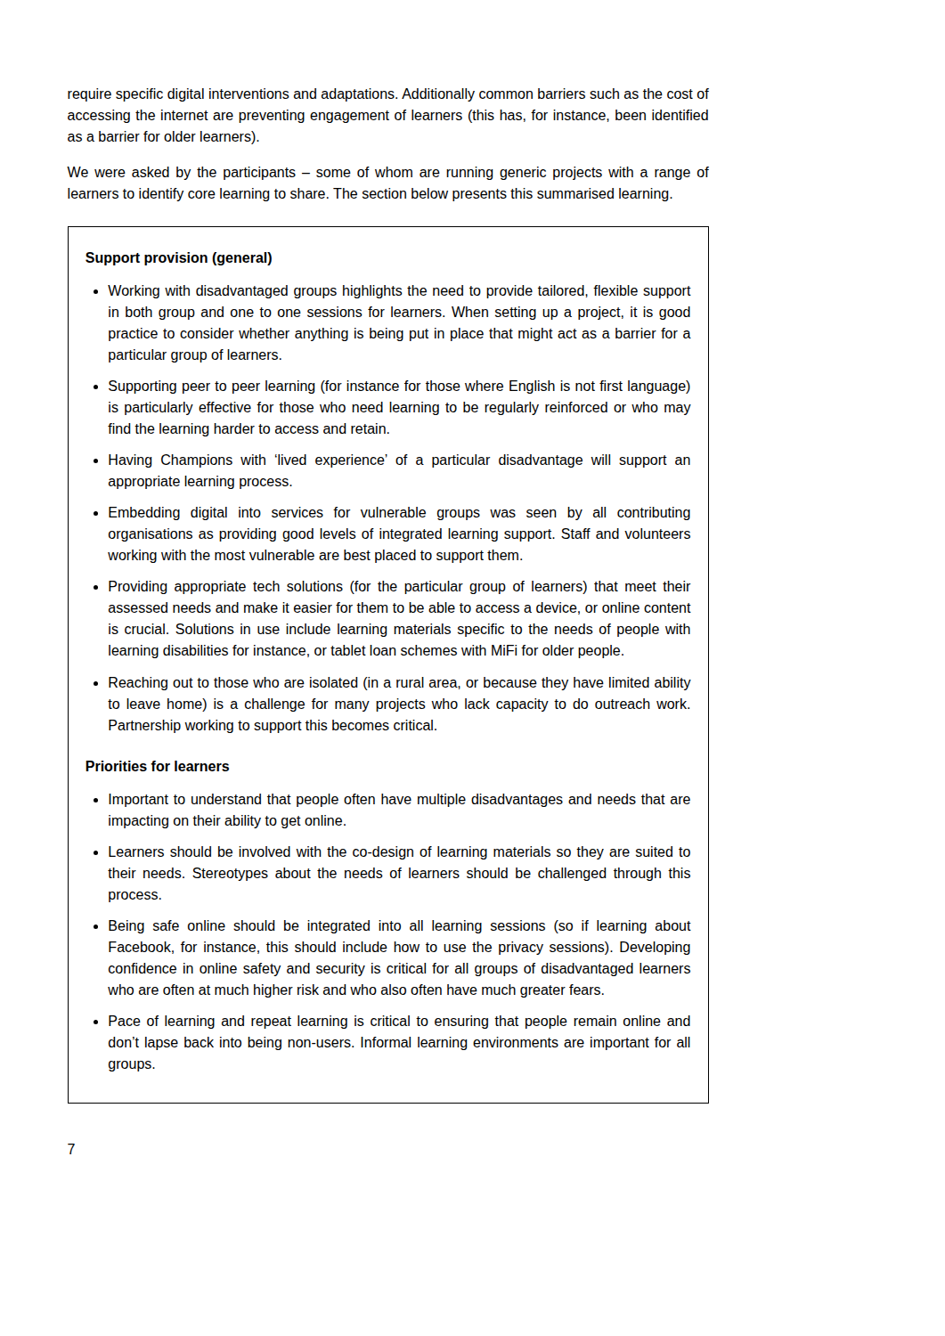require specific digital interventions and adaptations. Additionally common barriers such as the cost of accessing the internet are preventing engagement of learners (this has, for instance, been identified as a barrier for older learners).
We were asked by the participants – some of whom are running generic projects with a range of learners to identify core learning to share. The section below presents this summarised learning.
Support provision (general)
Working with disadvantaged groups highlights the need to provide tailored, flexible support in both group and one to one sessions for learners. When setting up a project, it is good practice to consider whether anything is being put in place that might act as a barrier for a particular group of learners.
Supporting peer to peer learning (for instance for those where English is not first language) is particularly effective for those who need learning to be regularly reinforced or who may find the learning harder to access and retain.
Having Champions with ‘lived experience’ of a particular disadvantage will support an appropriate learning process.
Embedding digital into services for vulnerable groups was seen by all contributing organisations as providing good levels of integrated learning support. Staff and volunteers working with the most vulnerable are best placed to support them.
Providing appropriate tech solutions (for the particular group of learners) that meet their assessed needs and make it easier for them to be able to access a device, or online content is crucial. Solutions in use include learning materials specific to the needs of people with learning disabilities for instance, or tablet loan schemes with MiFi for older people.
Reaching out to those who are isolated (in a rural area, or because they have limited ability to leave home) is a challenge for many projects who lack capacity to do outreach work. Partnership working to support this becomes critical.
Priorities for learners
Important to understand that people often have multiple disadvantages and needs that are impacting on their ability to get online.
Learners should be involved with the co-design of learning materials so they are suited to their needs. Stereotypes about the needs of learners should be challenged through this process.
Being safe online should be integrated into all learning sessions (so if learning about Facebook, for instance, this should include how to use the privacy sessions). Developing confidence in online safety and security is critical for all groups of disadvantaged learners who are often at much higher risk and who also often have much greater fears.
Pace of learning and repeat learning is critical to ensuring that people remain online and don’t lapse back into being non-users. Informal learning environments are important for all groups.
7